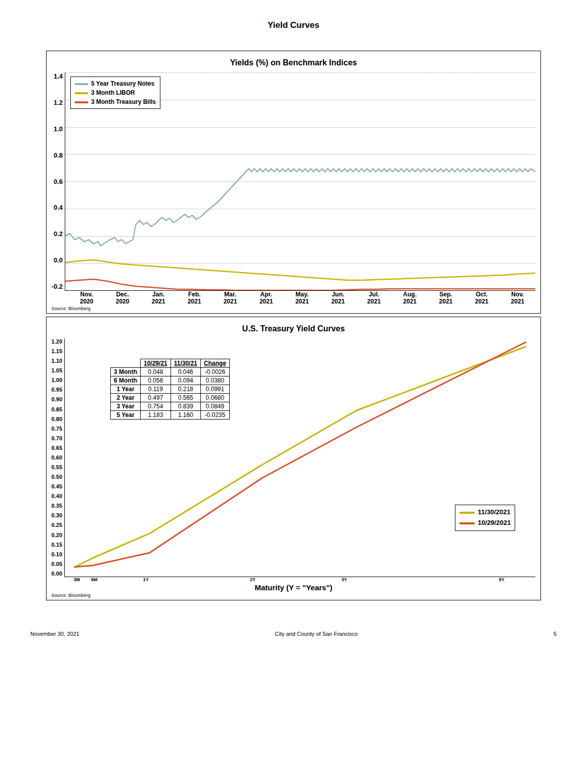Yield Curves
Yields (%) on Benchmark Indices
1.4 1.2 1.0 0.8 0.6 0.4 0.2 0.0 -0.2
5 Year Treasury Notes
3 Month LIBOR
3 Month Treasury Bills
Nov.
2020
Dec.
2020
Jan.
2021
Feb.
2021
Mar.
2021
Apr.
2021
May.
2021
Jun.
2021
Jul.
2021
Aug.
2021
Sep.
2021
Oct.
2021
Nov.
2021
Source: Bloomberg
U.S. Treasury Yield Curves
1.201.151.101.051.00 0.950.900.850.800.75 0.700.650.600.550.50 0.450.400.350.300.25 0.200.150.100.050.00
| | 10/29/21 | 11/30/21 | Change |
| --- | --- | --- | --- |
| 3 Month | 0.048 | 0.046 | -0.0026 |
| 6 Month | 0.056 | 0.094 | 0.0380 |
| 1 Year | 0.119 | 0.218 | 0.0991 |
| 2 Year | 0.497 | 0.565 | 0.0680 |
| 3 Year | 0.754 | 0.839 | 0.0849 |
| 5 Year | 1.183 | 1.160 | -0.0235 |
11/30/2021
10/29/2021
3M 6M 1Y 2Y 3Y 5Y
Maturity (Y = "Years")
Source: Bloomberg
November 30, 2021 City and County of San Francisco 5